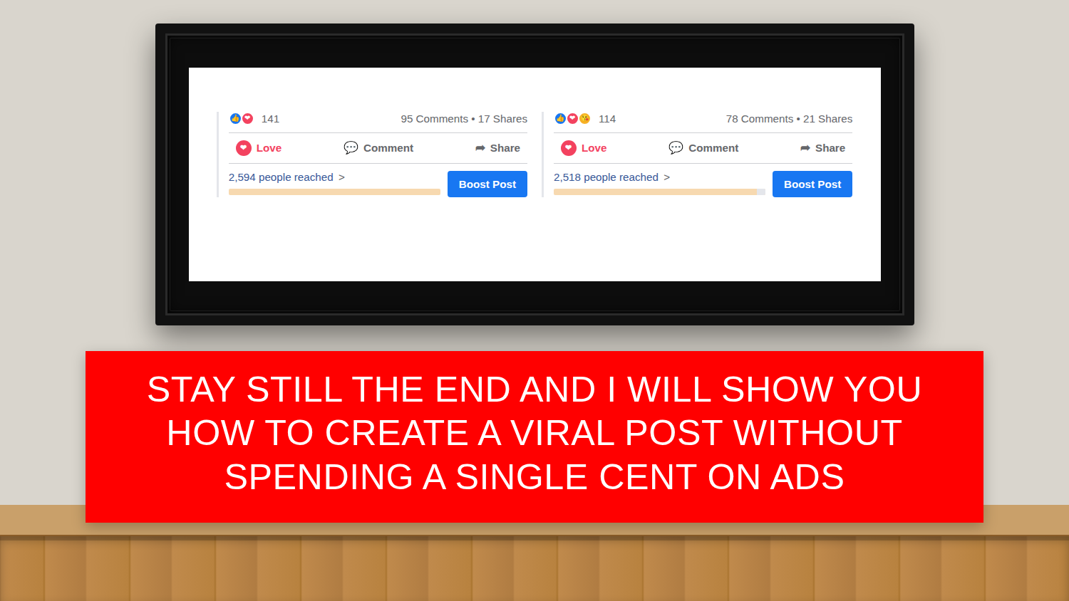👍 ❤ 141
95 Comments • 17 Shares
❤ Love 💬 Comment ➦ Share
2,594 people reached >
Boost Post
👍 ❤ 😘 114
78 Comments • 21 Shares
❤ Love 💬 Comment ➦ Share
2,518 people reached >
Boost Post
Stay still the end and I will show you how to create a viral post without spending a single cent on ads